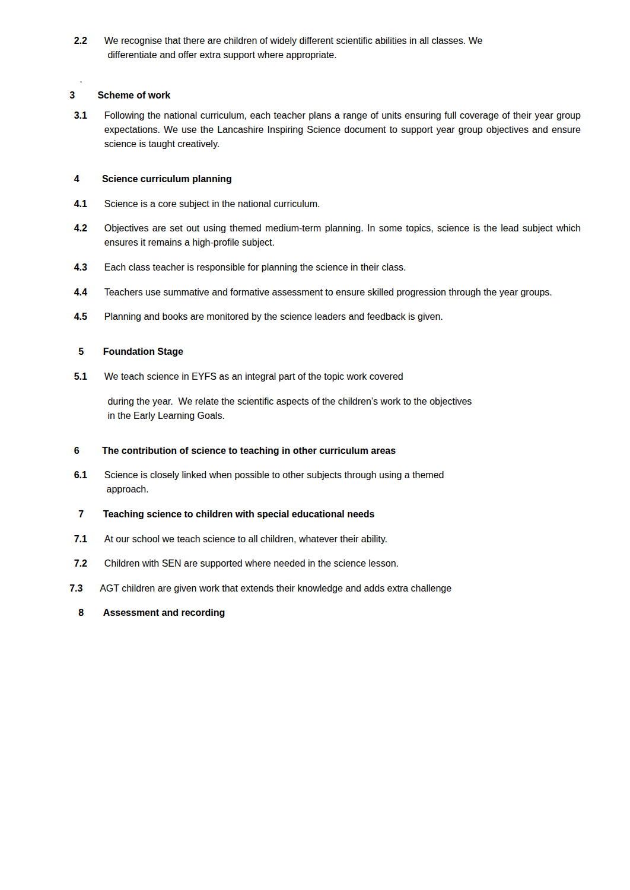2.2 We recognise that there are children of widely different scientific abilities in all classes. We
differentiate and offer extra support where appropriate.
.
3 Scheme of work
3.1 Following the national curriculum, each teacher plans a range of units ensuring full coverage of their year group expectations. We use the Lancashire Inspiring Science document to support year group objectives and ensure science is taught creatively.
4 Science curriculum planning
4.1 Science is a core subject in the national curriculum.
4.2 Objectives are set out using themed medium-term planning. In some topics, science is the lead subject which ensures it remains a high-profile subject.
4.3 Each class teacher is responsible for planning the science in their class.
4.4 Teachers use summative and formative assessment to ensure skilled progression through the year groups.
4.5 Planning and books are monitored by the science leaders and feedback is given.
5 Foundation Stage
5.1 We teach science in EYFS as an integral part of the topic work covered
during the year. We relate the scientific aspects of the children’s work to the objectives
in the Early Learning Goals.
6 The contribution of science to teaching in other curriculum areas
6.1 Science is closely linked when possible to other subjects through using a themed
approach.
7 Teaching science to children with special educational needs
7.1 At our school we teach science to all children, whatever their ability.
7.2 Children with SEN are supported where needed in the science lesson.
7.3 AGT children are given work that extends their knowledge and adds extra challenge
8 Assessment and recording